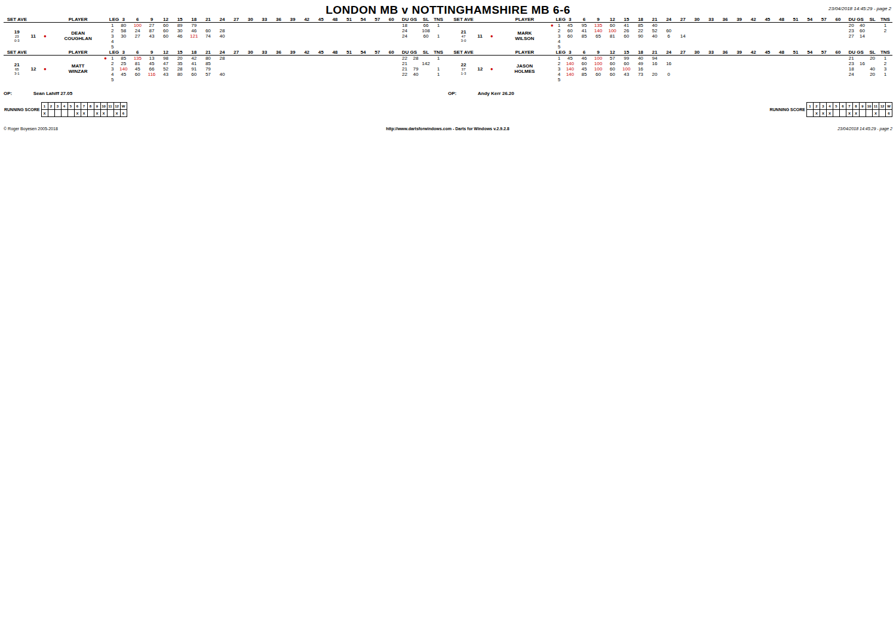23/04/2018 14:45:29 - page 2
LONDON MB v NOTTINGHAMSHIRE MB 6-6
| SET AVE | | | PLAYER | | LEG | 3 | 6 | 9 | 12 | 15 | 18 | 21 | 24 | 27 | 30 | 33 | 36 | 39 | 42 | 45 | 48 | 51 | 54 | 57 | 60 | DU GS | SL | TNS | | SET AVE | | | PLAYER | | LEG | 3 | 6 | 9 | 12 | 15 | 18 | 21 | 24 | 27 | 30 | 33 | 36 | 39 | 42 | 45 | 48 | 51 | 54 | 57 | 60 | DU GS | SL | TNS |
| 19 23 0-3 | 11 | ● | DEAN COUGHLAN | | 1 | 80 | 100 | 27 | 60 | 89 | 79 | | | | | | | | | | | | | | | 18 | | 66 | 1 | | 21 47 3-0 | 11 | ● | MARK WILSON | ● | 1 | 45 | 95 | 135 | 60 | 41 | 85 | 40 | | | | | | | | | | | | | | 20 | 40 | | 1 |
| | 2 | 58 | 24 | 87 | 60 | 30 | 46 | 60 | 28 | | | | | | | | | | | | | 24 | | 108 | | | | 2 | 60 | 41 | 140 | 100 | 26 | 22 | 52 | 60 | | | | | | | | | | | | | 23 | 60 | | 2 |
| | 3 | 30 | 27 | 43 | 60 | 46 | 121 | 74 | 40 | | | | | | | | | | | | | 24 | | 60 | 1 | | | 3 | 60 | 85 | 65 | 81 | 60 | 90 | 40 | 6 | 14 | | | | | | | | | | | | 27 | 14 | | |
| | 4 | | | | | | | | | | | | | | | | | | | | | | | | | | | 4 | | | | | | | | | | | | | | | | | | | | | | | | |
| | 5 | | | | | | | | | | | | | | | | | | | | | | | | | | | 5 | | | | | | | | | | | | | | | | | | | | | | | | |
| SET AVE | | | PLAYER | | LEG | 3 | 6 | 9 | 12 | 15 | 18 | 21 | 24 | 27 | 30 | 33 | 36 | 39 | 42 | 45 | 48 | 51 | 54 | 57 | 60 | DU GS | SL | TNS | | SET AVE | | | PLAYER | | LEG | 3 | 6 | 9 | 12 | 15 | 18 | 21 | 24 | 27 | 30 | 33 | 36 | 39 | 42 | 45 | 48 | 51 | 54 | 57 | 60 | DU GS | SL | TNS |
| 21 65 3-1 | 12 | ● | MATT WINZAR | ● | 1 | 85 | 135 | 13 | 98 | 20 | 42 | 80 | 28 | | | | | | | | | | | | | 22 | 28 | | 1 | | 22 37 1-3 | 12 | ● | JASON HOLMES | | 1 | 45 | 46 | 100 | 57 | 99 | 40 | 94 | | | | | | | | | | | | | | 21 | | 20 | 1 |
| | 2 | 25 | 81 | 45 | 47 | 35 | 41 | 85 | | | | | | | | | | | | | | 21 | | 142 | | | | 2 | 140 | 60 | 100 | 60 | 60 | 49 | 16 | 16 | | | | | | | | | | | | | 23 | 16 | | 2 |
| | 3 | 140 | 45 | 66 | 52 | 28 | 91 | 79 | | | | | | | | | | | | | | 21 | 79 | | 1 | | | 3 | 140 | 45 | 100 | 60 | 100 | 16 | | | | | | | | | | | | | | | 18 | | 40 | 3 |
| | 4 | 45 | 60 | 116 | 43 | 80 | 60 | 57 | 40 | | | | | | | | | | | | | 22 | 40 | | 1 | | | 4 | 140 | 85 | 60 | 60 | 43 | 73 | 20 | 0 | | | | | | | | | | | | | 24 | | 20 | 1 |
| | 5 | | | | | | | | | | | | | | | | | | | | | | | | | | | 5 | | | | | | | | | | | | | | | | | | | | | | | | |
OP: Sean Lahiff 27.05
OP: Andy Kerr 26.20
| RUNNING SCORE | 1 | 2 | 3 | 4 | 5 | 6 | 7 | 8 | 9 | 10 | 11 | 12 | W |
| X | | | | | X | X | | X | X | | X | 6 |
| RUNNING SCORE | 1 | 2 | 3 | 4 | 5 | 6 | 7 | 8 | 9 | 10 | 11 | 12 | W |
| | X | X | X | | | X | X | | | X | | 6 |
© Roger Boyesen 2005-2018
http://www.dartsforwindows.com - Darts for Windows v.2.9.2.8
23/04/2018 14:45:29 - page 2